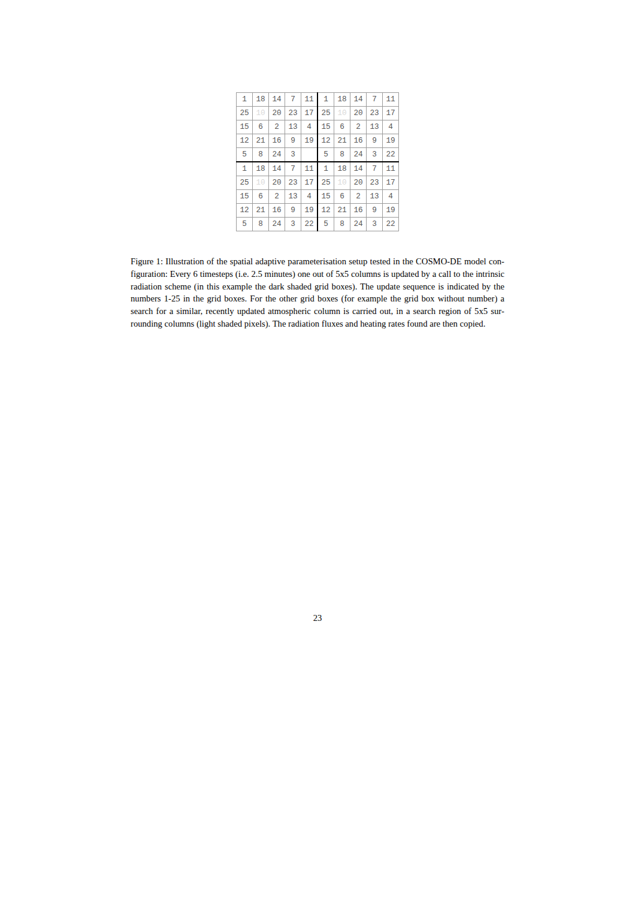| 1 | 18 | 14 | 7 | 11 | 1 | 18 | 14 | 7 | 11 |
| 25 | 10 | 20 | 23 | 17 | 25 | 10 | 20 | 23 | 17 |
| 15 | 6 | 2 | 13 | 4 | 15 | 6 | 2 | 13 | 4 |
| 12 | 21 | 16 | 9 | 19 | 12 | 21 | 16 | 9 | 19 |
| 5 | 8 | 24 | 3 | | 5 | 8 | 24 | 3 | 22 |
| 1 | 18 | 14 | 7 | 11 | 1 | 18 | 14 | 7 | 11 |
| 25 | 10 | 20 | 23 | 17 | 25 | 10 | 20 | 23 | 17 |
| 15 | 6 | 2 | 13 | 4 | 15 | 6 | 2 | 13 | 4 |
| 12 | 21 | 16 | 9 | 19 | 12 | 21 | 16 | 9 | 19 |
| 5 | 8 | 24 | 3 | 22 | 5 | 8 | 24 | 3 | 22 |
Figure 1: Illustration of the spatial adaptive parameterisation setup tested in the COSMO-DE model configuration: Every 6 timesteps (i.e. 2.5 minutes) one out of 5x5 columns is updated by a call to the intrinsic radiation scheme (in this example the dark shaded grid boxes). The update sequence is indicated by the numbers 1-25 in the grid boxes. For the other grid boxes (for example the grid box without number) a search for a similar, recently updated atmospheric column is carried out, in a search region of 5x5 surrounding columns (light shaded pixels). The radiation fluxes and heating rates found are then copied.
23